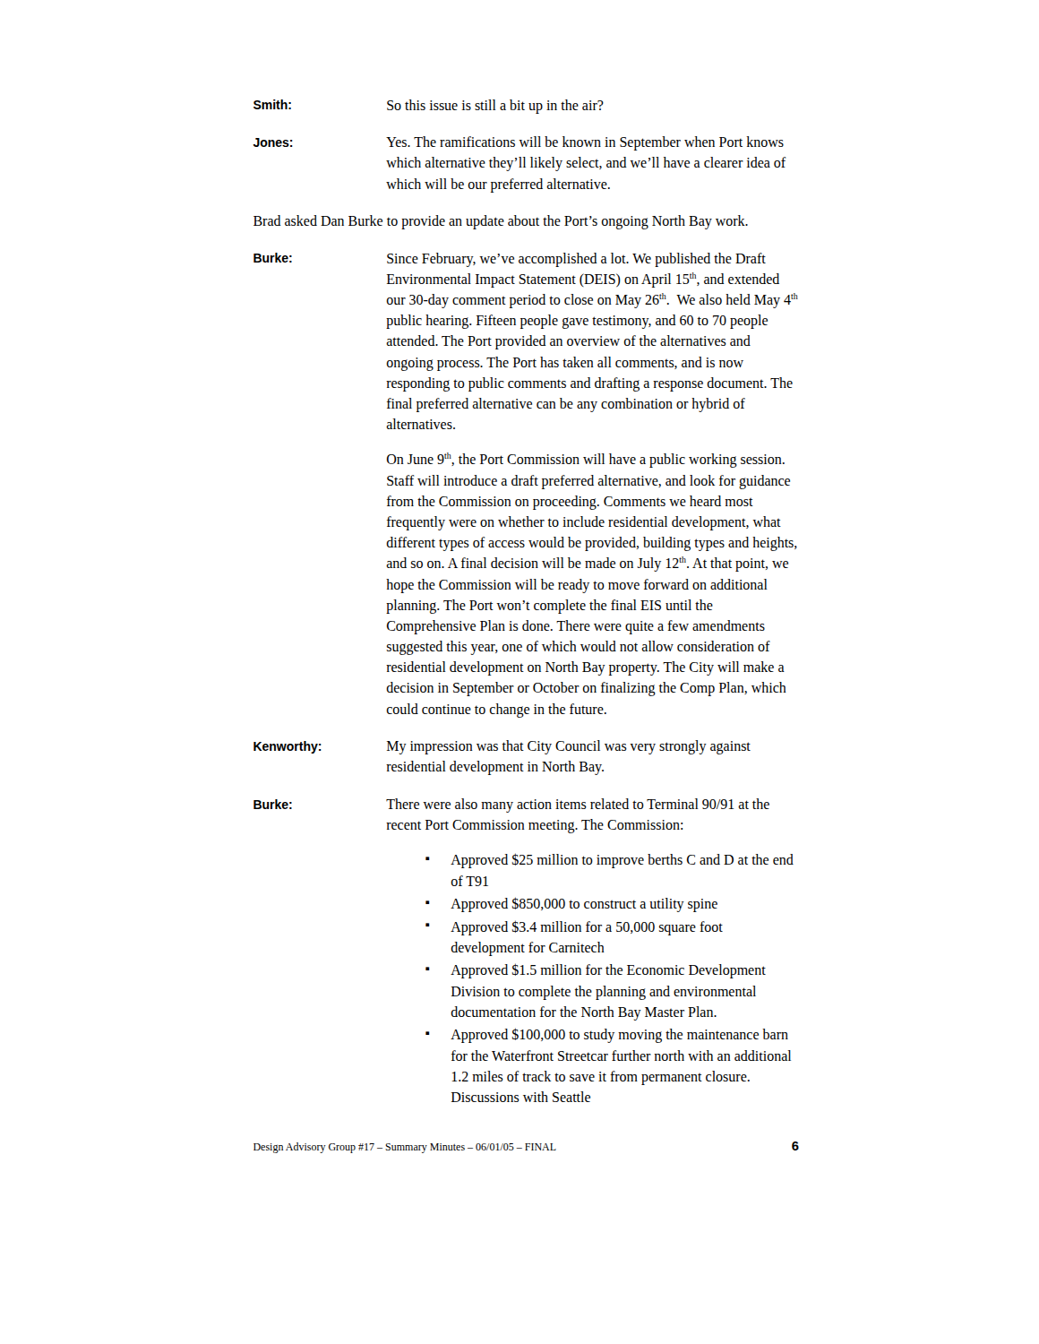Smith:
So this issue is still a bit up in the air?
Jones:
Yes. The ramifications will be known in September when Port knows which alternative they’ll likely select, and we’ll have a clearer idea of which will be our preferred alternative.
Brad asked Dan Burke to provide an update about the Port’s ongoing North Bay work.
Burke:
Since February, we’ve accomplished a lot. We published the Draft Environmental Impact Statement (DEIS) on April 15th, and extended our 30-day comment period to close on May 26th. We also held May 4th public hearing. Fifteen people gave testimony, and 60 to 70 people attended. The Port provided an overview of the alternatives and ongoing process. The Port has taken all comments, and is now responding to public comments and drafting a response document. The final preferred alternative can be any combination or hybrid of alternatives.
On June 9th, the Port Commission will have a public working session. Staff will introduce a draft preferred alternative, and look for guidance from the Commission on proceeding. Comments we heard most frequently were on whether to include residential development, what different types of access would be provided, building types and heights, and so on. A final decision will be made on July 12th. At that point, we hope the Commission will be ready to move forward on additional planning. The Port won’t complete the final EIS until the Comprehensive Plan is done. There were quite a few amendments suggested this year, one of which would not allow consideration of residential development on North Bay property. The City will make a decision in September or October on finalizing the Comp Plan, which could continue to change in the future.
Kenworthy:
My impression was that City Council was very strongly against residential development in North Bay.
Burke:
There were also many action items related to Terminal 90/91 at the recent Port Commission meeting. The Commission:
Approved $25 million to improve berths C and D at the end of T91
Approved $850,000 to construct a utility spine
Approved $3.4 million for a 50,000 square foot development for Carnitech
Approved $1.5 million for the Economic Development Division to complete the planning and environmental documentation for the North Bay Master Plan.
Approved $100,000 to study moving the maintenance barn for the Waterfront Streetcar further north with an additional 1.2 miles of track to save it from permanent closure. Discussions with Seattle
Design Advisory Group #17 – Summary Minutes – 06/01/05 – FINAL 6